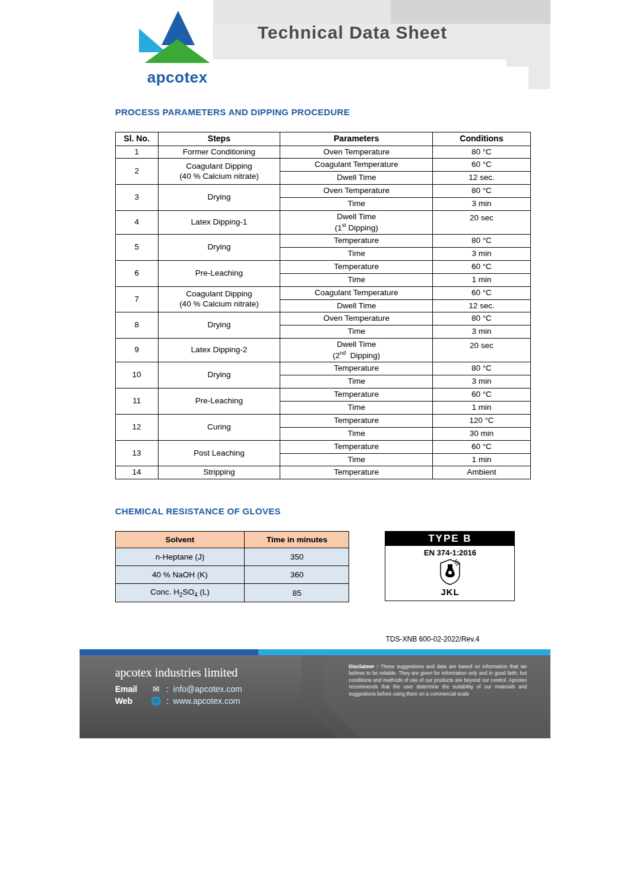Technical Data Sheet
apcotex
PROCESS PARAMETERS AND DIPPING PROCEDURE
| Sl. No. | Steps | Parameters | Conditions |
| --- | --- | --- | --- |
| 1 | Former Conditioning | Oven Temperature | 80 °C |
| 2 | Coagulant Dipping (40 % Calcium nitrate) | Coagulant Temperature | 60 °C |
| Dwell Time | 12 sec. |
| 3 | Drying | Oven Temperature | 80 °C |
| Time | 3 min |
| 4 | Latex Dipping-1 | Dwell Time (1 st Dipping) | 20 sec |
| 5 | Drying | Temperature | 80 °C |
| Time | 3 min |
| 6 | Pre-Leaching | Temperature | 60 °C |
| Time | 1 min |
| 7 | Coagulant Dipping (40 % Calcium nitrate) | Coagulant Temperature | 60 °C |
| Dwell Time | 12 sec. |
| 8 | Drying | Oven Temperature | 80 °C |
| Time | 3 min |
| 9 | Latex Dipping-2 | Dwell Time (2 nd Dipping) | 20 sec |
| 10 | Drying | Temperature | 80 °C |
| Time | 3 min |
| 11 | Pre-Leaching | Temperature | 60 °C |
| Time | 1 min |
| 12 | Curing | Temperature | 120 °C |
| Time | 30 min |
| 13 | Post Leaching | Temperature | 60 °C |
| Time | 1 min |
| 14 | Stripping | Temperature | Ambient |
CHEMICAL RESISTANCE OF GLOVES
| Solvent | Time in minutes |
| --- | --- |
| n-Heptane (J) | 350 |
| 40 % NaOH (K) | 360 |
| Conc. H 2 SO 4 (L) | 85 |
TYPE B
EN 374-1:2016
JKL
TDS-XNB 600-02-2022/Rev.4
apcotex industries limited
Email ✉ : info@apcotex.com
Web 🌐 : www.apcotex.com
Disclaimer : These suggestions and data are based on information that we believe to be reliable. They are given for information only and in good faith, but conditions and methods of use of our products are beyond our control. Apcotex recommends that the user determine the suitability of our materials and suggestions before using them on a commercial scale